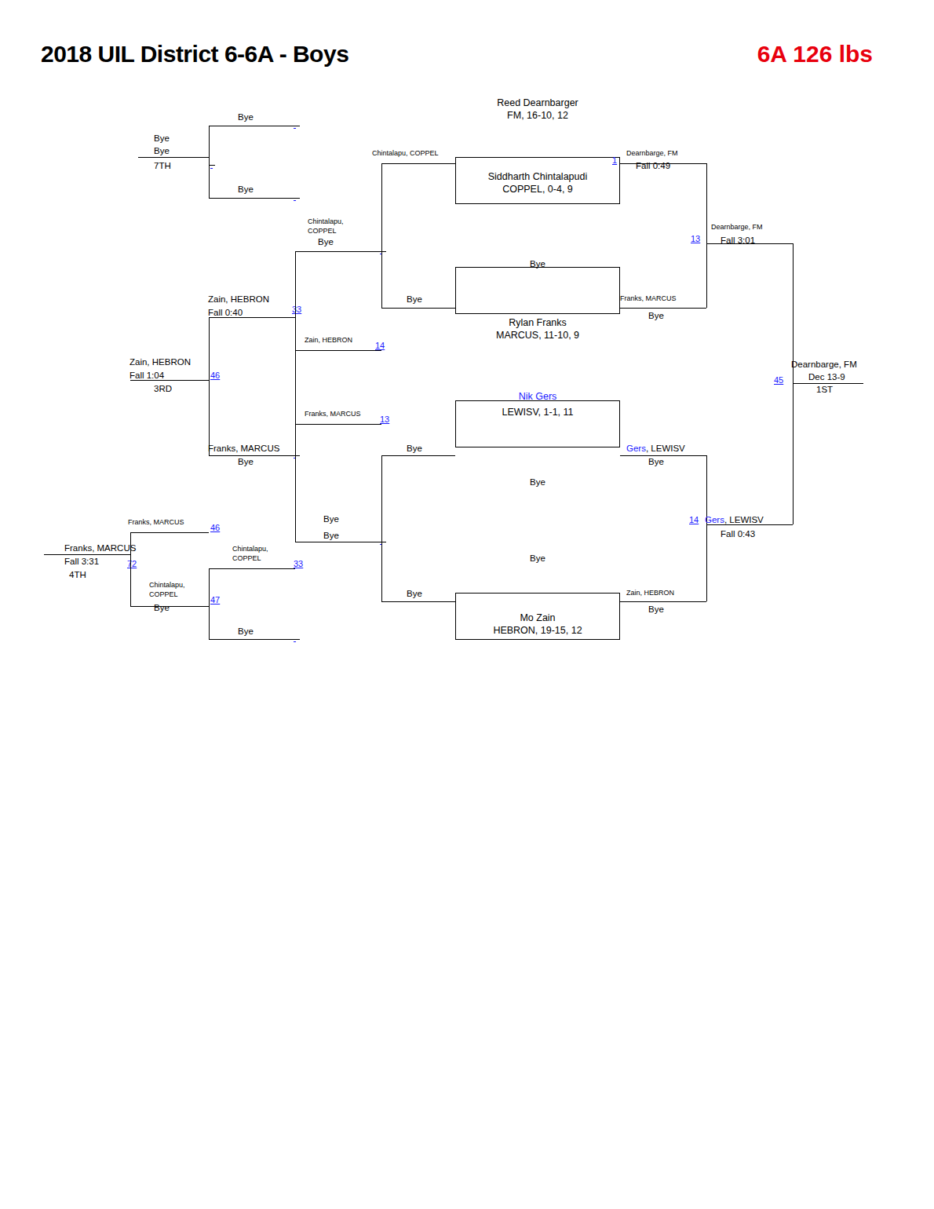2018 UIL District 6-6A - Boys
6A 126 lbs
Bye
Bye
7TH
Bye
Bye
Zain, HEBRON
Fall 0:40
33
Zain, HEBRON
Fall 1:04
3RD
46
Franks, MARCUS
Bye
Chintalapu,
COPPEL
Bye
Zain, HEBRON
14
Franks, MARCUS
13
Bye
Bye
Franks, MARCUS
46
Franks, MARCUS
Fall 3:31
4TH
72
Chintalapu,
COPPEL
Bye
47
Chintalapu,
COPPEL
33
Bye
Siddharth Chintalapudi
COPPEL, 0-4, 9
Chintalapu, COPPEL
Reed Dearnbarger
FM, 16-10, 12
Bye
Rylan Franks
MARCUS, 11-10, 9
Bye
Nik Gers
LEWISV, 1-1, 11
Bye
Bye
Bye
Mo Zain
HEBRON, 19-15, 12
Bye
Dearnbarge, FM
Fall 0:49
1
Franks, MARCUS
Bye
Dearnbarge, FM
Fall 3:01
13
Gers, LEWISV
Bye
Zain, HEBRON
Bye
Gers, LEWISV
Fall 0:43
14
Dearnbarge, FM
Dec 13-9
1ST
45